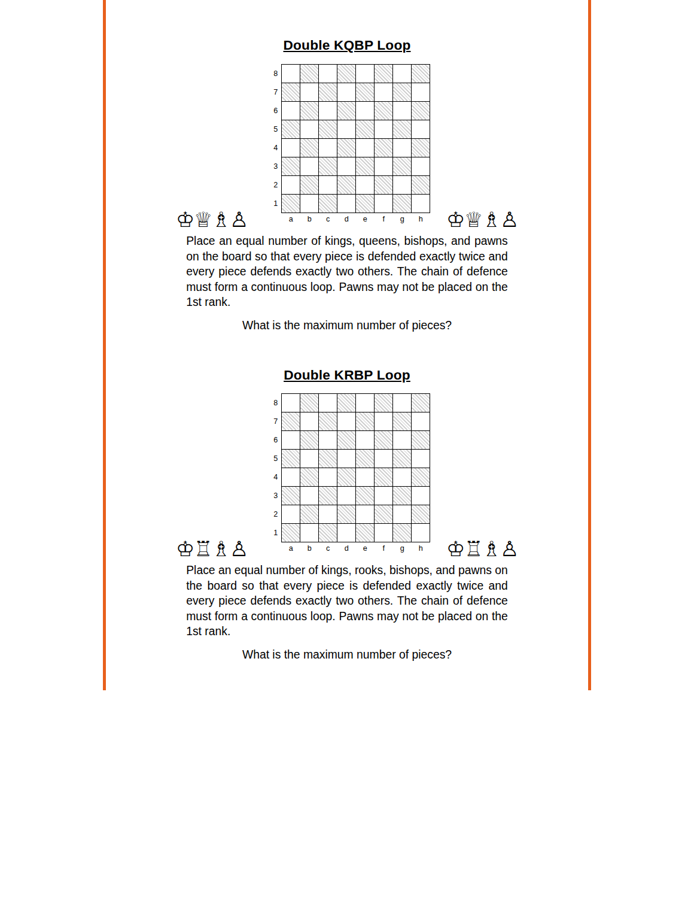Double KQBP Loop
| 8 | | | | | | | | |
| 7 | | | | | | | | |
| 6 | | | | | | | | |
| 5 | | | | | | | | |
| 4 | | | | | | | | |
| 3 | | | | | | | | |
| 2 | | | | | | | | |
| 1 | | | | | | | | |
| | a | b | c | d | e | f | g | h |
♔♕♗♙
♔♕♗♙
Place an equal number of kings, queens, bishops, and pawns on the board so that every piece is defended exactly twice and every piece defends exactly two others. The chain of defence must form a continuous loop. Pawns may not be placed on the 1st rank.
What is the maximum number of pieces?
Double KRBP Loop
| 8 | | | | | | | | |
| 7 | | | | | | | | |
| 6 | | | | | | | | |
| 5 | | | | | | | | |
| 4 | | | | | | | | |
| 3 | | | | | | | | |
| 2 | | | | | | | | |
| 1 | | | | | | | | |
| | a | b | c | d | e | f | g | h |
♔♖♗♙
♔♖♗♙
Place an equal number of kings, rooks, bishops, and pawns on the board so that every piece is defended exactly twice and every piece defends exactly two others. The chain of defence must form a continuous loop. Pawns may not be placed on the 1st rank.
What is the maximum number of pieces?